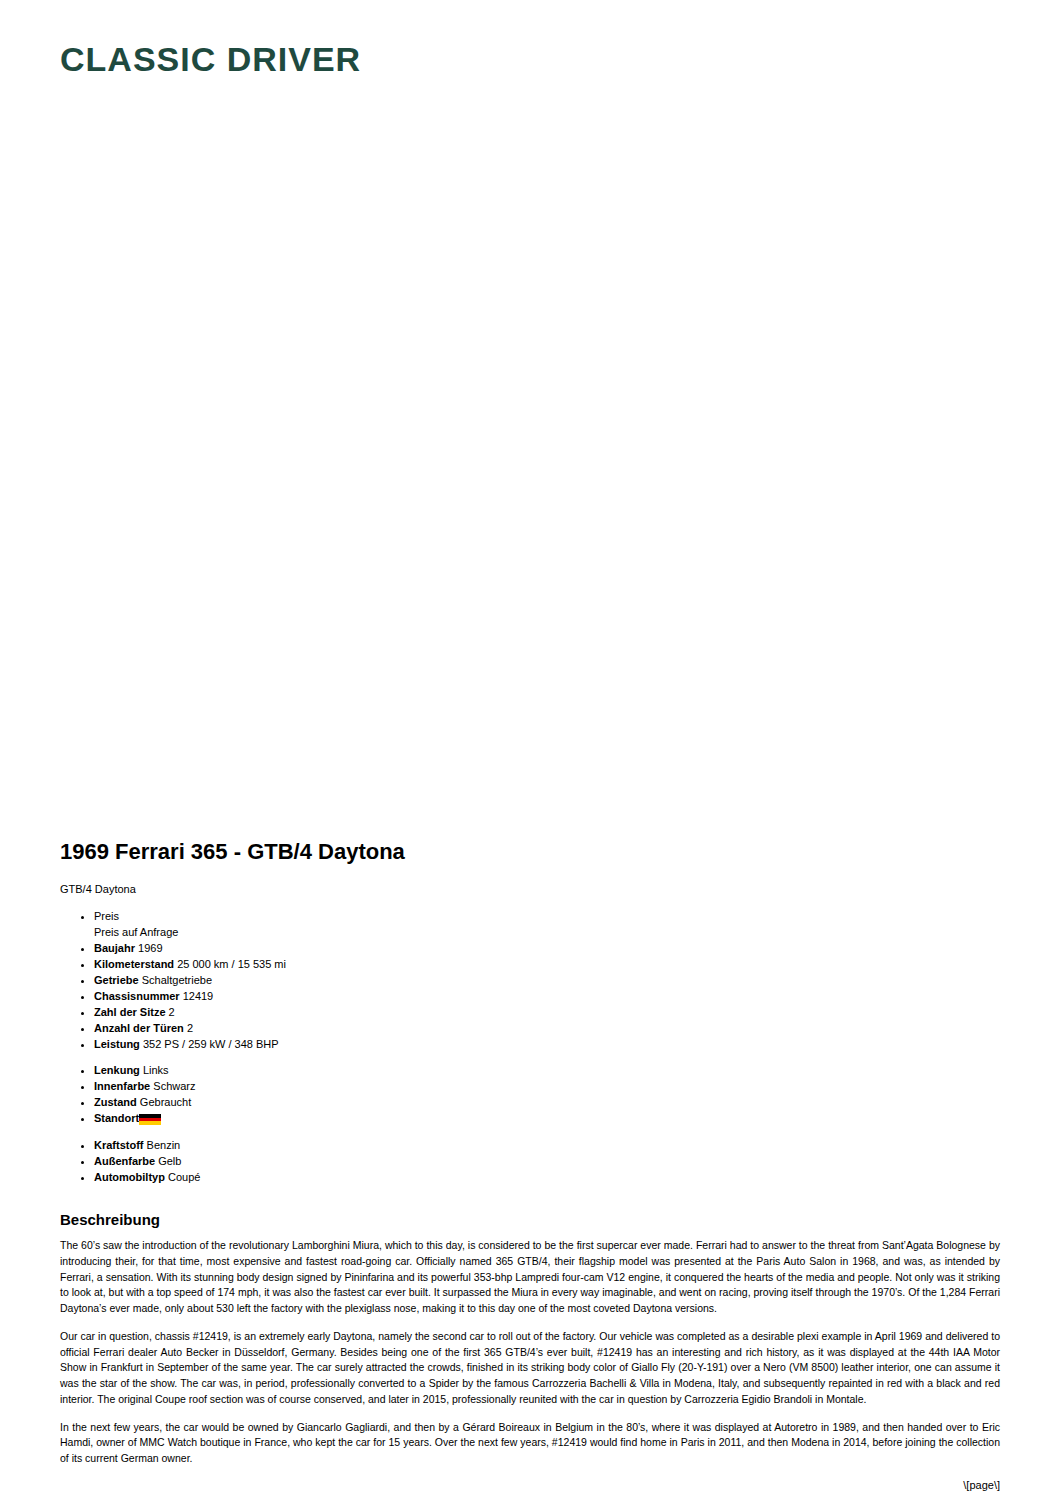CLASSIC DRIVER
1969 Ferrari 365 - GTB/4 Daytona
GTB/4 Daytona
Preis
Preis auf Anfrage
Baujahr 1969
Kilometerstand 25 000 km / 15 535 mi
Getriebe Schaltgetriebe
Chassisnummer 12419
Zahl der Sitze 2
Anzahl der Türen 2
Leistung 352 PS / 259 kW / 348 BHP
Lenkung Links
Innenfarbe Schwarz
Zustand Gebraucht
Standort
Kraftstoff Benzin
Außenfarbe Gelb
Automobiltyp Coupé
Beschreibung
The 60’s saw the introduction of the revolutionary Lamborghini Miura, which to this day, is considered to be the first supercar ever made. Ferrari had to answer to the threat from Sant’Agata Bolognese by introducing their, for that time, most expensive and fastest road-going car. Officially named 365 GTB/4, their flagship model was presented at the Paris Auto Salon in 1968, and was, as intended by Ferrari, a sensation. With its stunning body design signed by Pininfarina and its powerful 353-bhp Lampredi four-cam V12 engine, it conquered the hearts of the media and people. Not only was it striking to look at, but with a top speed of 174 mph, it was also the fastest car ever built. It surpassed the Miura in every way imaginable, and went on racing, proving itself through the 1970’s. Of the 1,284 Ferrari Daytona’s ever made, only about 530 left the factory with the plexiglass nose, making it to this day one of the most coveted Daytona versions.
Our car in question, chassis #12419, is an extremely early Daytona, namely the second car to roll out of the factory. Our vehicle was completed as a desirable plexi example in April 1969 and delivered to official Ferrari dealer Auto Becker in Düsseldorf, Germany. Besides being one of the first 365 GTB/4’s ever built, #12419 has an interesting and rich history, as it was displayed at the 44th IAA Motor Show in Frankfurt in September of the same year. The car surely attracted the crowds, finished in its striking body color of Giallo Fly (20-Y-191) over a Nero (VM 8500) leather interior, one can assume it was the star of the show. The car was, in period, professionally converted to a Spider by the famous Carrozzeria Bachelli & Villa in Modena, Italy, and subsequently repainted in red with a black and red interior. The original Coupe roof section was of course conserved, and later in 2015, professionally reunited with the car in question by Carrozzeria Egidio Brandoli in Montale.
In the next few years, the car would be owned by Giancarlo Gagliardi, and then by a Gérard Boireaux in Belgium in the 80’s, where it was displayed at Autoretro in 1989, and then handed over to Eric Hamdi, owner of MMC Watch boutique in France, who kept the car for 15 years. Over the next few years, #12419 would find home in Paris in 2011, and then Modena in 2014, before joining the collection of its current German owner.
\[page\]